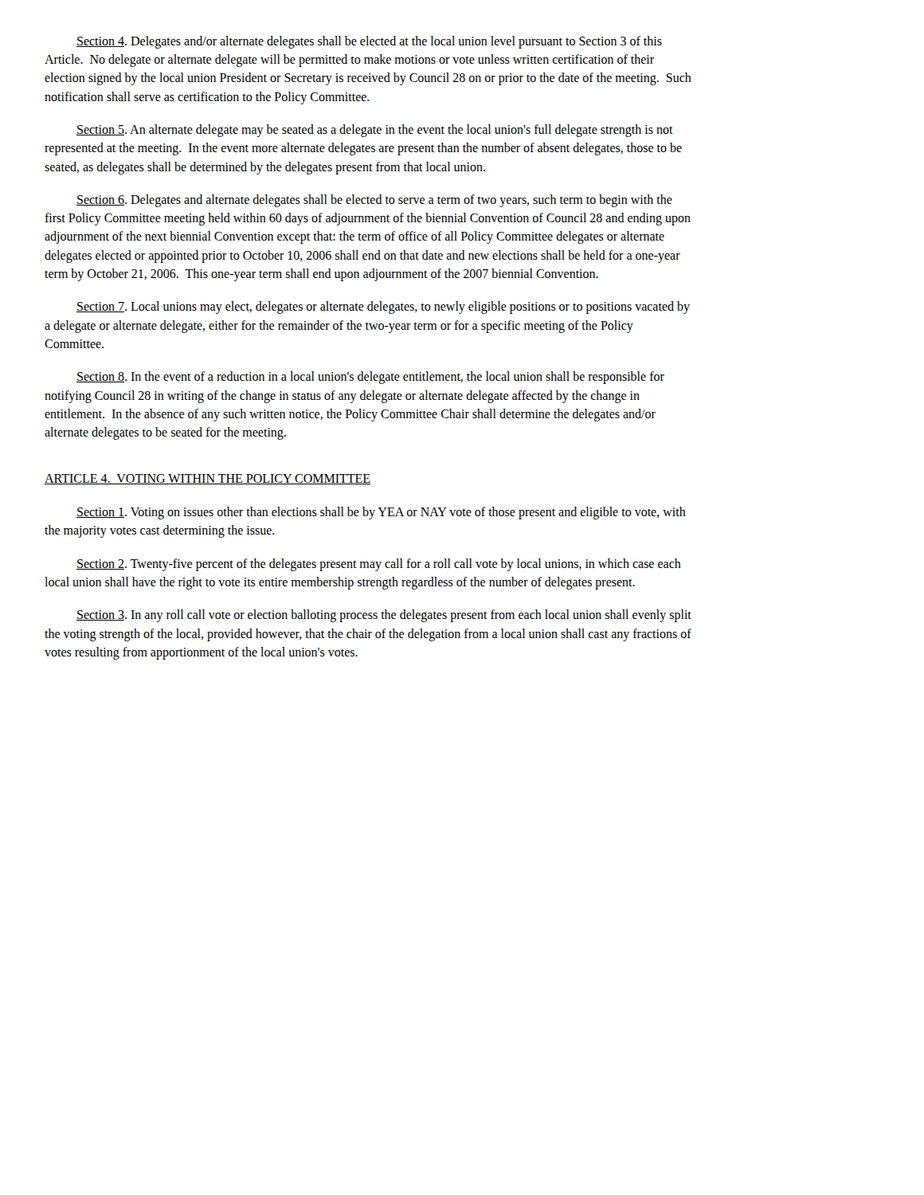Section 4. Delegates and/or alternate delegates shall be elected at the local union level pursuant to Section 3 of this Article. No delegate or alternate delegate will be permitted to make motions or vote unless written certification of their election signed by the local union President or Secretary is received by Council 28 on or prior to the date of the meeting. Such notification shall serve as certification to the Policy Committee.
Section 5. An alternate delegate may be seated as a delegate in the event the local union's full delegate strength is not represented at the meeting. In the event more alternate delegates are present than the number of absent delegates, those to be seated, as delegates shall be determined by the delegates present from that local union.
Section 6. Delegates and alternate delegates shall be elected to serve a term of two years, such term to begin with the first Policy Committee meeting held within 60 days of adjournment of the biennial Convention of Council 28 and ending upon adjournment of the next biennial Convention except that: the term of office of all Policy Committee delegates or alternate delegates elected or appointed prior to October 10, 2006 shall end on that date and new elections shall be held for a one-year term by October 21, 2006. This one-year term shall end upon adjournment of the 2007 biennial Convention.
Section 7. Local unions may elect, delegates or alternate delegates, to newly eligible positions or to positions vacated by a delegate or alternate delegate, either for the remainder of the two-year term or for a specific meeting of the Policy Committee.
Section 8. In the event of a reduction in a local union's delegate entitlement, the local union shall be responsible for notifying Council 28 in writing of the change in status of any delegate or alternate delegate affected by the change in entitlement. In the absence of any such written notice, the Policy Committee Chair shall determine the delegates and/or alternate delegates to be seated for the meeting.
ARTICLE 4. VOTING WITHIN THE POLICY COMMITTEE
Section 1. Voting on issues other than elections shall be by YEA or NAY vote of those present and eligible to vote, with the majority votes cast determining the issue.
Section 2. Twenty-five percent of the delegates present may call for a roll call vote by local unions, in which case each local union shall have the right to vote its entire membership strength regardless of the number of delegates present.
Section 3. In any roll call vote or election balloting process the delegates present from each local union shall evenly split the voting strength of the local, provided however, that the chair of the delegation from a local union shall cast any fractions of votes resulting from apportionment of the local union's votes.